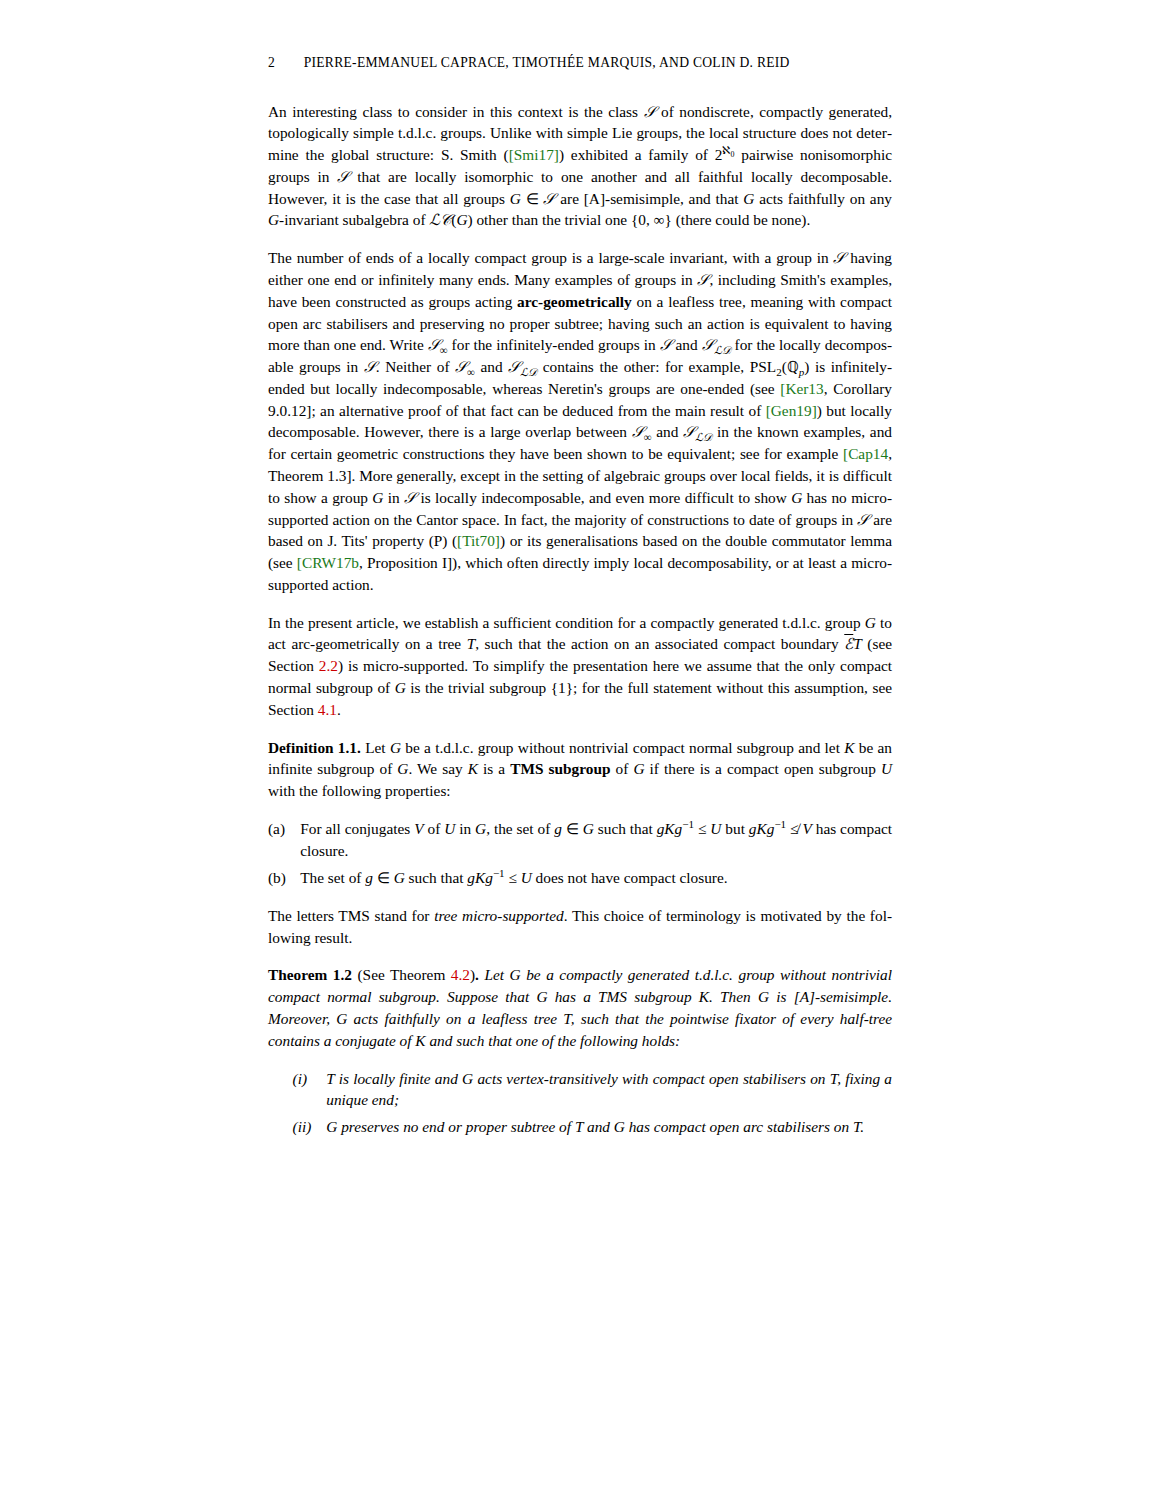2 PIERRE-EMMANUEL CAPRACE, TIMOTHÉE MARQUIS, AND COLIN D. REID
An interesting class to consider in this context is the class 𝒮 of nondiscrete, compactly generated, topologically simple t.d.l.c. groups. Unlike with simple Lie groups, the local structure does not determine the global structure: S. Smith ([Smi17]) exhibited a family of 2ℵ0 pairwise nonisomorphic groups in 𝒮 that are locally isomorphic to one another and all faithful locally decomposable. However, it is the case that all groups G ∈ 𝒮 are [A]-semisimple, and that G acts faithfully on any G-invariant subalgebra of ℒ𝒞(G) other than the trivial one {0, ∞} (there could be none).
The number of ends of a locally compact group is a large-scale invariant, with a group in 𝒮 having either one end or infinitely many ends. Many examples of groups in 𝒮, including Smith's examples, have been constructed as groups acting arc-geometrically on a leafless tree, meaning with compact open arc stabilisers and preserving no proper subtree; having such an action is equivalent to having more than one end. Write 𝒮∞ for the infinitely-ended groups in 𝒮 and 𝒮ℒ𝒟 for the locally decomposable groups in 𝒮. Neither of 𝒮∞ and 𝒮ℒ𝒟 contains the other: for example, PSL2(ℚp) is infinitely-ended but locally indecomposable, whereas Neretin's groups are one-ended (see [Ker13, Corollary 9.0.12]; an alternative proof of that fact can be deduced from the main result of [Gen19]) but locally decomposable. However, there is a large overlap between 𝒮∞ and 𝒮ℒ𝒟 in the known examples, and for certain geometric constructions they have been shown to be equivalent; see for example [Cap14, Theorem 1.3]. More generally, except in the setting of algebraic groups over local fields, it is difficult to show a group G in 𝒮 is locally indecomposable, and even more difficult to show G has no micro-supported action on the Cantor space. In fact, the majority of constructions to date of groups in 𝒮 are based on J. Tits' property (P) ([Tit70]) or its generalisations based on the double commutator lemma (see [CRW17b, Proposition I]), which often directly imply local decomposability, or at least a micro-supported action.
In the present article, we establish a sufficient condition for a compactly generated t.d.l.c. group G to act arc-geometrically on a tree T, such that the action on an associated compact boundary ℰT (see Section 2.2) is micro-supported. To simplify the presentation here we assume that the only compact normal subgroup of G is the trivial subgroup {1}; for the full statement without this assumption, see Section 4.1.
Definition 1.1. Let G be a t.d.l.c. group without nontrivial compact normal subgroup and let K be an infinite subgroup of G. We say K is a TMS subgroup of G if there is a compact open subgroup U with the following properties:
(a) For all conjugates V of U in G, the set of g ∈ G such that gKg−1 ≤ U but gKg−1 ≰ V has compact closure.
(b) The set of g ∈ G such that gKg−1 ≤ U does not have compact closure.
The letters TMS stand for tree micro-supported. This choice of terminology is motivated by the following result.
Theorem 1.2 (See Theorem 4.2). Let G be a compactly generated t.d.l.c. group without nontrivial compact normal subgroup. Suppose that G has a TMS subgroup K. Then G is [A]-semisimple. Moreover, G acts faithfully on a leafless tree T, such that the pointwise fixator of every half-tree contains a conjugate of K and such that one of the following holds:
(i) T is locally finite and G acts vertex-transitively with compact open stabilisers on T, fixing a unique end;
(ii) G preserves no end or proper subtree of T and G has compact open arc stabilisers on T.